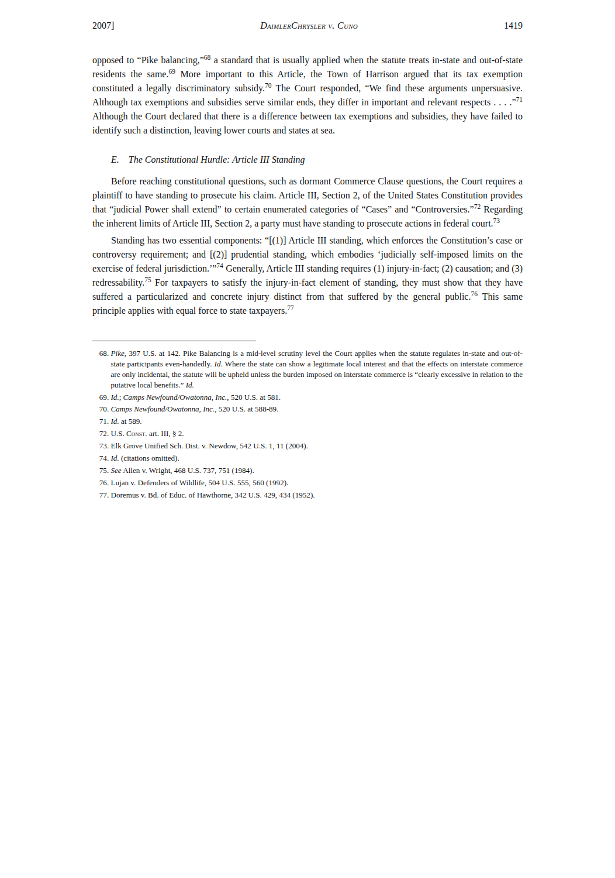2007] DaimlerChrysler v. Cuno 1419
opposed to “Pike balancing,”68 a standard that is usually applied when the statute treats in-state and out-of-state residents the same.69 More important to this Article, the Town of Harrison argued that its tax exemption constituted a legally discriminatory subsidy.70 The Court responded, “We find these arguments unpersuasive. Although tax exemptions and subsidies serve similar ends, they differ in important and relevant respects . . . .”71 Although the Court declared that there is a difference between tax exemptions and subsidies, they have failed to identify such a distinction, leaving lower courts and states at sea.
E. The Constitutional Hurdle: Article III Standing
Before reaching constitutional questions, such as dormant Commerce Clause questions, the Court requires a plaintiff to have standing to prosecute his claim. Article III, Section 2, of the United States Constitution provides that “judicial Power shall extend” to certain enumerated categories of “Cases” and “Controversies.”72 Regarding the inherent limits of Article III, Section 2, a party must have standing to prosecute actions in federal court.73
Standing has two essential components: “[(1)] Article III standing, which enforces the Constitution’s case or controversy requirement; and [(2)] prudential standing, which embodies ‘judicially self-imposed limits on the exercise of federal jurisdiction.’”74 Generally, Article III standing requires (1) injury-in-fact; (2) causation; and (3) redressability.75 For taxpayers to satisfy the injury-in-fact element of standing, they must show that they have suffered a particularized and concrete injury distinct from that suffered by the general public.76 This same principle applies with equal force to state taxpayers.77
Pike, 397 U.S. at 142. Pike Balancing is a mid-level scrutiny level the Court applies when the statute regulates in-state and out-of-state participants even-handedly. Id. Where the state can show a legitimate local interest and that the effects on interstate commerce are only incidental, the statute will be upheld unless the burden imposed on interstate commerce is “clearly excessive in relation to the putative local benefits.” Id.
Id.; Camps Newfound/Owatonna, Inc., 520 U.S. at 581.
Camps Newfound/Owatonna, Inc., 520 U.S. at 588-89.
Id. at 589.
U.S. Const. art. III, § 2.
Elk Grove Unified Sch. Dist. v. Newdow, 542 U.S. 1, 11 (2004).
Id. (citations omitted).
See Allen v. Wright, 468 U.S. 737, 751 (1984).
Lujan v. Defenders of Wildlife, 504 U.S. 555, 560 (1992).
Doremus v. Bd. of Educ. of Hawthorne, 342 U.S. 429, 434 (1952).